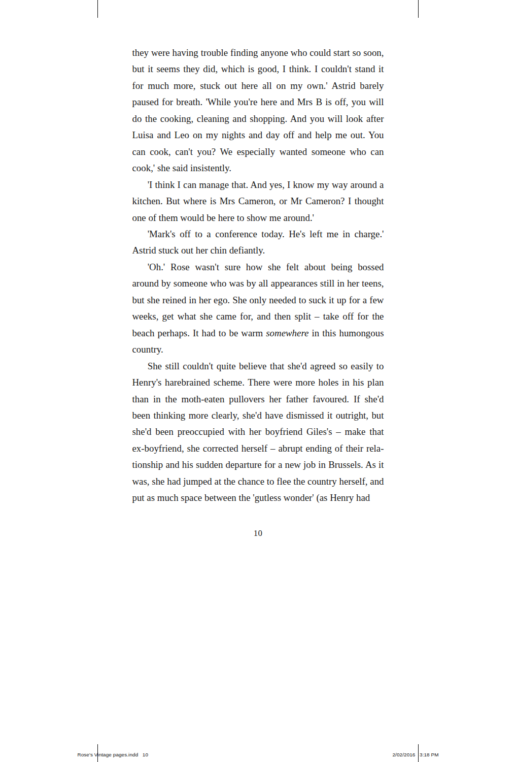they were having trouble finding anyone who could start so soon, but it seems they did, which is good, I think. I couldn't stand it for much more, stuck out here all on my own.' Astrid barely paused for breath. 'While you're here and Mrs B is off, you will do the cooking, cleaning and shopping. And you will look after Luisa and Leo on my nights and day off and help me out. You can cook, can't you? We especially wanted someone who can cook,' she said insistently.
'I think I can manage that. And yes, I know my way around a kitchen. But where is Mrs Cameron, or Mr Cameron? I thought one of them would be here to show me around.'
'Mark's off to a conference today. He's left me in charge.' Astrid stuck out her chin defiantly.
'Oh.' Rose wasn't sure how she felt about being bossed around by someone who was by all appearances still in her teens, but she reined in her ego. She only needed to suck it up for a few weeks, get what she came for, and then split – take off for the beach perhaps. It had to be warm somewhere in this humongous country.
She still couldn't quite believe that she'd agreed so easily to Henry's harebrained scheme. There were more holes in his plan than in the moth-eaten pullovers her father favoured. If she'd been thinking more clearly, she'd have dismissed it outright, but she'd been preoccupied with her boyfriend Giles's – make that ex-boyfriend, she corrected herself – abrupt ending of their relationship and his sudden departure for a new job in Brussels. As it was, she had jumped at the chance to flee the country herself, and put as much space between the 'gutless wonder' (as Henry had
10
Rose's Vintage pages.indd 10 2/02/2016 3:18 PM